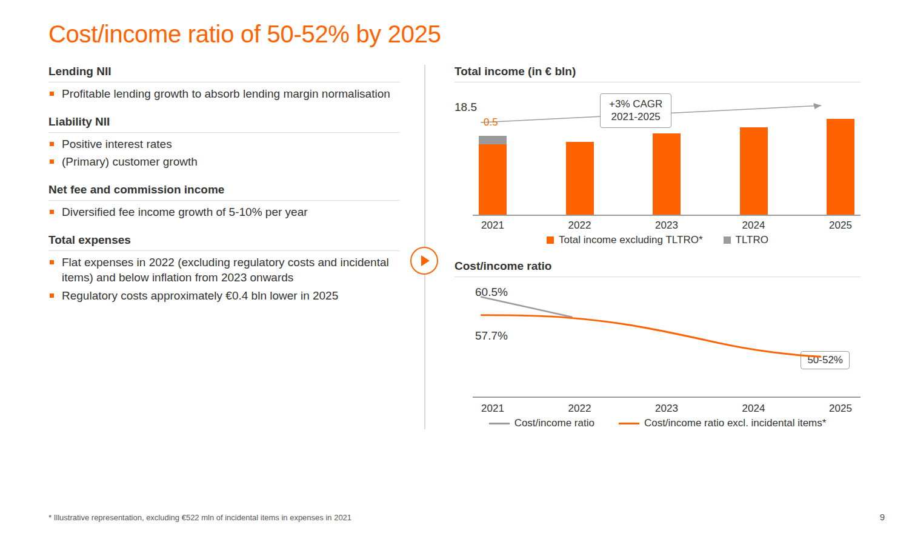Cost/income ratio of 50-52% by 2025
Lending NII
Profitable lending growth to absorb lending margin normalisation
Liability NII
Positive interest rates
(Primary) customer growth
Net fee and commission income
Diversified fee income growth of 5-10% per year
Total expenses
Flat expenses in 2022 (excluding regulatory costs and incidental items) and below inflation from 2023 onwards
Regulatory costs approximately €0.4 bln lower in 2025
Total income (in € bln)
+3% CAGR
2021-2025
18.5
0.5
18.0
20212022202320242025
Total income excluding TLTRO* TLTRO
Cost/income ratio
60.5%
57.7%
50-52%
20212022202320242025
Cost/income ratio Cost/income ratio excl. incidental items*
* Illustrative representation, excluding €522 mln of incidental items in expenses in 2021
9